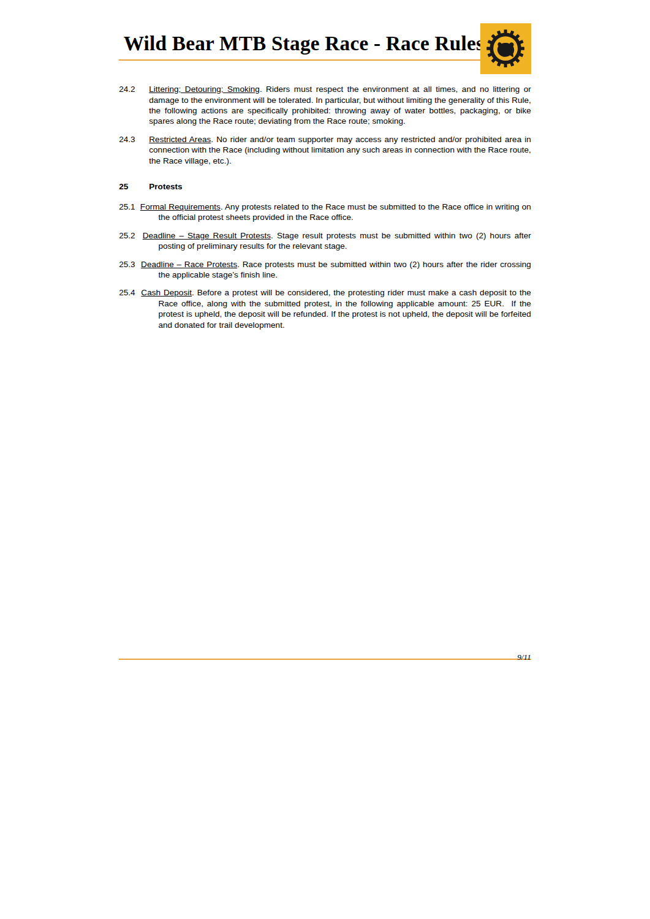Wild Bear MTB Stage Race - Race Rules
24.2
Littering; Detouring; Smoking. Riders must respect the environment at all times, and no littering or damage to the environment will be tolerated. In particular, but without limiting the generality of this Rule, the following actions are specifically prohibited: throwing away of water bottles, packaging, or bike spares along the Race route; deviating from the Race route; smoking.
24.3
Restricted Areas. No rider and/or team supporter may access any restricted and/or prohibited area in connection with the Race (including without limitation any such areas in connection with the Race route, the Race village, etc.).
25
Protests
25.1 Formal Requirements. Any protests related to the Race must be submitted to the Race office in writing on the official protest sheets provided in the Race office.
25.2 Deadline – Stage Result Protests. Stage result protests must be submitted within two (2) hours after posting of preliminary results for the relevant stage.
25.3 Deadline – Race Protests. Race protests must be submitted within two (2) hours after the rider crossing the applicable stage’s finish line.
25.4 Cash Deposit. Before a protest will be considered, the protesting rider must make a cash deposit to the Race office, along with the submitted protest, in the following applicable amount: 25 EUR. If the protest is upheld, the deposit will be refunded. If the protest is not upheld, the deposit will be forfeited and donated for trail development.
9/11